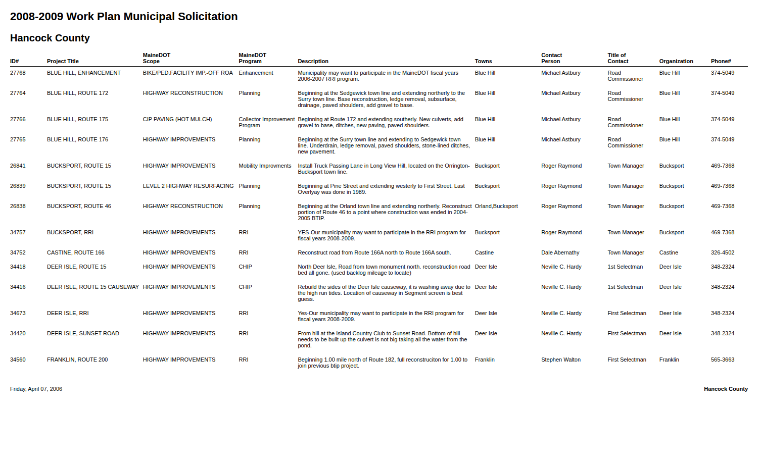2008-2009 Work Plan Municipal Solicitation
Hancock County
| ID# | Project Title | MaineDOT Scope | MaineDOT Program | Description | Towns | Contact Person | Title of Contact | Organization | Phone# |
| --- | --- | --- | --- | --- | --- | --- | --- | --- | --- |
| 27768 | BLUE HILL, ENHANCEMENT | BIKE/PED.FACILITY IMP.-OFF ROA | Enhancement | Municipality may want to participate in the MaineDOT fiscal years 2006-2007 RRI program. | Blue Hill | Michael Astbury | Road Commissioner | Blue Hill | 374-5049 |
| 27764 | BLUE HILL, ROUTE 172 | HIGHWAY RECONSTRUCTION | Planning | Beginning at the Sedgewick town line and extending northerly to the Surry town line. Base reconstruction, ledge removal, subsurface, drainage, paved shoulders, add gravel to base. | Blue Hill | Michael Astbury | Road Commissioner | Blue Hill | 374-5049 |
| 27766 | BLUE HILL, ROUTE 175 | CIP PAVING (HOT MULCH) | Collector Improvement Program | Beginning at Route 172 and extending southerly. New culverts, add gravel to base, ditches, new paving, paved shoulders. | Blue Hill | Michael Astbury | Road Commissioner | Blue Hill | 374-5049 |
| 27765 | BLUE HILL, ROUTE 176 | HIGHWAY IMPROVEMENTS | Planning | Beginning at the Surry town line and extending to Sedgewick town line. Underdrain, ledge removal, paved shoulders, stone-lined ditches, new pavement. | Blue Hill | Michael Astbury | Road Commissioner | Blue Hill | 374-5049 |
| 26841 | BUCKSPORT, ROUTE 15 | HIGHWAY IMPROVEMENTS | Mobility Improvments | Install Truck Passing Lane in Long View Hill, located on the Orrington-Bucksport town line. | Bucksport | Roger Raymond | Town Manager | Bucksport | 469-7368 |
| 26839 | BUCKSPORT, ROUTE 15 | LEVEL 2 HIGHWAY RESURFACING | Planning | Beginning at Pine Street and extending westerly to First Street. Last Overlyay was done in 1989. | Bucksport | Roger Raymond | Town Manager | Bucksport | 469-7368 |
| 26838 | BUCKSPORT, ROUTE 46 | HIGHWAY RECONSTRUCTION | Planning | Beginning at the Orland town line and extending northerly. Reconstruct portion of Route 46 to a point where construction was ended in 2004-2005 BTIP. | Orland,Bucksport | Roger Raymond | Town Manager | Bucksport | 469-7368 |
| 34757 | BUCKSPORT, RRI | HIGHWAY IMPROVEMENTS | RRI | YES-Our municipality may want to participate in the RRI program for fiscal years 2008-2009. | Bucksport | Roger Raymond | Town Manager | Bucksport | 469-7368 |
| 34752 | CASTINE, ROUTE 166 | HIGHWAY IMPROVEMENTS | RRI | Reconstruct road from Route 166A north to Route 166A south. | Castine | Dale Abernathy | Town Manager | Castine | 326-4502 |
| 34418 | DEER ISLE, ROUTE 15 | HIGHWAY IMPROVEMENTS | CHIP | North Deer Isle, Road from town monument north. reconstruction road bed all gone. (used backlog mileage to locate) | Deer Isle | Neville C. Hardy | 1st Selectman | Deer Isle | 348-2324 |
| 34416 | DEER ISLE, ROUTE 15 CAUSEWAY | HIGHWAY IMPROVEMENTS | CHIP | Rebuild the sides of the Deer Isle causeway, it is washing away due to the high run tides. Location of causeway in Segment screen is best guess. | Deer Isle | Neville C. Hardy | 1st Selectman | Deer Isle | 348-2324 |
| 34673 | DEER ISLE, RRI | HIGHWAY IMPROVEMENTS | RRI | Yes-Our municipality may want to participate in the RRI program for fiscal years 2008-2009. | Deer Isle | Neville C. Hardy | First Selectman | Deer Isle | 348-2324 |
| 34420 | DEER ISLE, SUNSET ROAD | HIGHWAY IMPROVEMENTS | RRI | From hill at the Island Country Club to Sunset Road. Bottom of hill needs to be built up the culvert is not big taking all the water from the pond. | Deer Isle | Neville C. Hardy | First Selectman | Deer Isle | 348-2324 |
| 34560 | FRANKLIN, ROUTE 200 | HIGHWAY IMPROVEMENTS | RRI | Beginning 1.00 mile north of Route 182, full reconstruciton for 1.00 to join previous btip project. | Franklin | Stephen Walton | First Selectman | Franklin | 565-3663 |
Friday, April 07, 2006
Hancock County